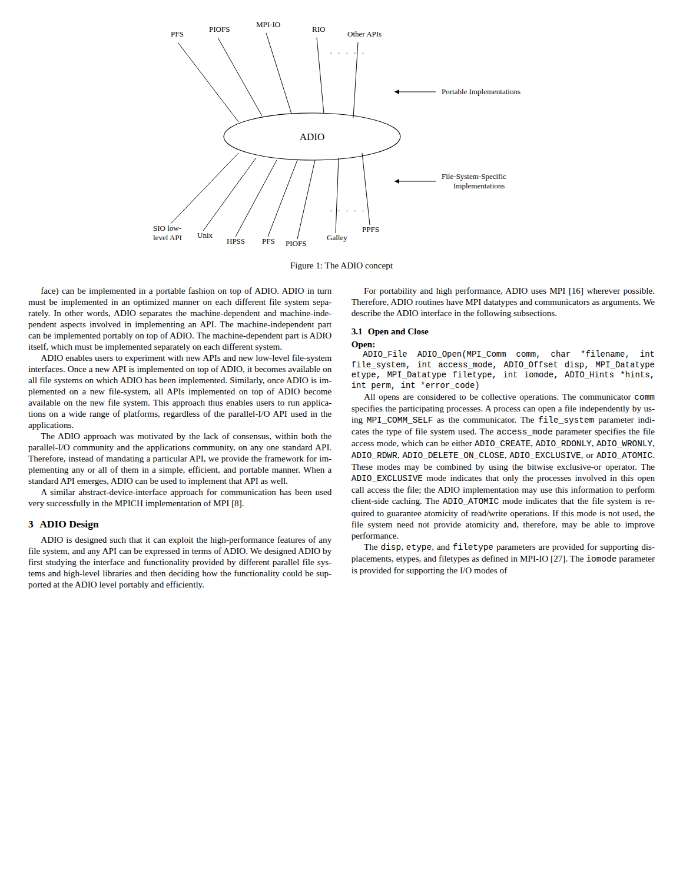ADIO PFS PIOFS MPI-IO RIO Other APIs · · · · · Portable Implementations File-System-Specific Implementations SIO low- level API Unix HPSS PFS PIOFS Galley PPFS · · · · ·
Figure 1: The ADIO concept
face) can be implemented in a portable fashion on top of ADIO. ADIO in turn must be implemented in an optimized manner on each different file system separately. In other words, ADIO separates the machine-dependent and machine-independent aspects involved in implementing an API. The machine-independent part can be implemented portably on top of ADIO. The machine-dependent part is ADIO itself, which must be implemented separately on each different system.
ADIO enables users to experiment with new APIs and new low-level file-system interfaces. Once a new API is implemented on top of ADIO, it becomes available on all file systems on which ADIO has been implemented. Similarly, once ADIO is implemented on a new file-system, all APIs implemented on top of ADIO become available on the new file system. This approach thus enables users to run applications on a wide range of platforms, regardless of the parallel-I/O API used in the applications.
The ADIO approach was motivated by the lack of consensus, within both the parallel-I/O community and the applications community, on any one standard API. Therefore, instead of mandating a particular API, we provide the framework for implementing any or all of them in a simple, efficient, and portable manner. When a standard API emerges, ADIO can be used to implement that API as well.
A similar abstract-device-interface approach for communication has been used very successfully in the MPICH implementation of MPI [8].
3 ADIO Design
ADIO is designed such that it can exploit the high-performance features of any file system, and any API can be expressed in terms of ADIO. We designed ADIO by first studying the interface and functionality provided by different parallel file systems and high-level libraries and then deciding how the functionality could be supported at the ADIO level portably and efficiently.
For portability and high performance, ADIO uses MPI [16] wherever possible. Therefore, ADIO routines have MPI datatypes and communicators as arguments. We describe the ADIO interface in the following subsections.
3.1 Open and Close
Open:
ADIO_File ADIO_Open(MPI_Comm comm, char *filename, int file_system, int access_mode, ADIO_Offset disp, MPI_Datatype etype, MPI_Datatype filetype, int iomode, ADIO_Hints *hints, int perm, int *error_code)
All opens are considered to be collective operations. The communicator comm specifies the participating processes. A process can open a file independently by using MPI_COMM_SELF as the communicator. The file_system parameter indicates the type of file system used. The access_mode parameter specifies the file access mode, which can be either ADIO_CREATE, ADIO_RDONLY, ADIO_WRONLY, ADIO_RDWR, ADIO_DELETE_ON_CLOSE, ADIO_EXCLUSIVE, or ADIO_ATOMIC. These modes may be combined by using the bitwise exclusive-or operator. The ADIO_EXCLUSIVE mode indicates that only the processes involved in this open call access the file; the ADIO implementation may use this information to perform client-side caching. The ADIO_ATOMIC mode indicates that the file system is required to guarantee atomicity of read/write operations. If this mode is not used, the file system need not provide atomicity and, therefore, may be able to improve performance.
The disp, etype, and filetype parameters are provided for supporting displacements, etypes, and filetypes as defined in MPI-IO [27]. The iomode parameter is provided for supporting the I/O modes of